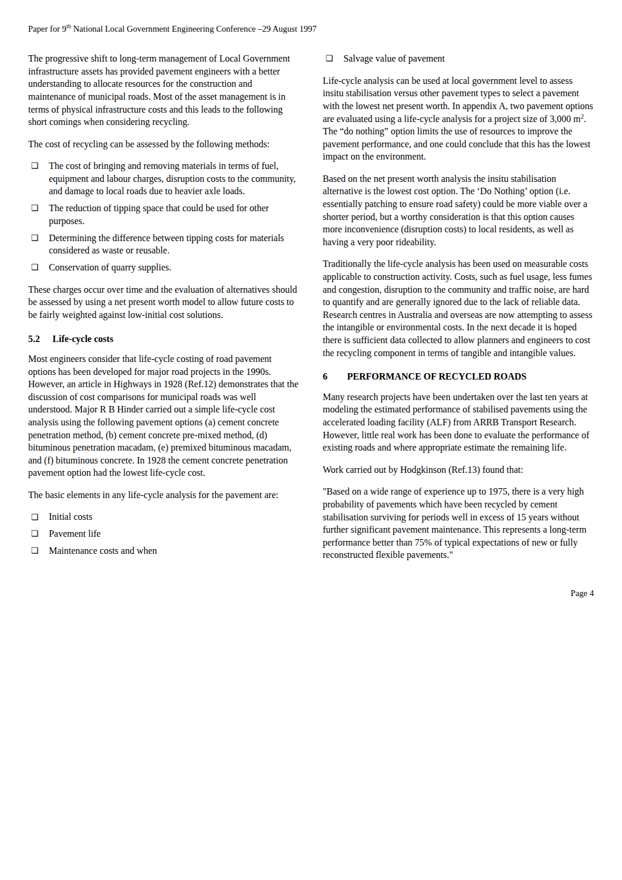Paper for 9th National Local Government Engineering Conference –29 August 1997
The progressive shift to long-term management of Local Government infrastructure assets has provided pavement engineers with a better understanding to allocate resources for the construction and maintenance of municipal roads. Most of the asset management is in terms of physical infrastructure costs and this leads to the following short comings when considering recycling.
The cost of recycling can be assessed by the following methods:
The cost of bringing and removing materials in terms of fuel, equipment and labour charges, disruption costs to the community, and damage to local roads due to heavier axle loads.
The reduction of tipping space that could be used for other purposes.
Determining the difference between tipping costs for materials considered as waste or reusable.
Conservation of quarry supplies.
These charges occur over time and the evaluation of alternatives should be assessed by using a net present worth model to allow future costs to be fairly weighted against low-initial cost solutions.
5.2 Life-cycle costs
Most engineers consider that life-cycle costing of road pavement options has been developed for major road projects in the 1990s. However, an article in Highways in 1928 (Ref.12) demonstrates that the discussion of cost comparisons for municipal roads was well understood. Major R B Hinder carried out a simple life-cycle cost analysis using the following pavement options (a) cement concrete penetration method, (b) cement concrete pre-mixed method, (d) bituminous penetration macadam, (e) premixed bituminous macadam, and (f) bituminous concrete. In 1928 the cement concrete penetration pavement option had the lowest life-cycle cost.
The basic elements in any life-cycle analysis for the pavement are:
Initial costs
Pavement life
Maintenance costs and when
Salvage value of pavement
Life-cycle analysis can be used at local government level to assess insitu stabilisation versus other pavement types to select a pavement with the lowest net present worth. In appendix A, two pavement options are evaluated using a life-cycle analysis for a project size of 3,000 m2. The “do nothing” option limits the use of resources to improve the pavement performance, and one could conclude that this has the lowest impact on the environment.
Based on the net present worth analysis the insitu stabilisation alternative is the lowest cost option. The ‘Do Nothing’ option (i.e. essentially patching to ensure road safety) could be more viable over a shorter period, but a worthy consideration is that this option causes more inconvenience (disruption costs) to local residents, as well as having a very poor rideability.
Traditionally the life-cycle analysis has been used on measurable costs applicable to construction activity. Costs, such as fuel usage, less fumes and congestion, disruption to the community and traffic noise, are hard to quantify and are generally ignored due to the lack of reliable data. Research centres in Australia and overseas are now attempting to assess the intangible or environmental costs. In the next decade it is hoped there is sufficient data collected to allow planners and engineers to cost the recycling component in terms of tangible and intangible values.
6 PERFORMANCE OF RECYCLED ROADS
Many research projects have been undertaken over the last ten years at modeling the estimated performance of stabilised pavements using the accelerated loading facility (ALF) from ARRB Transport Research. However, little real work has been done to evaluate the performance of existing roads and where appropriate estimate the remaining life.
Work carried out by Hodgkinson (Ref.13) found that:
"Based on a wide range of experience up to 1975, there is a very high probability of pavements which have been recycled by cement stabilisation surviving for periods well in excess of 15 years without further significant pavement maintenance. This represents a long-term performance better than 75% of typical expectations of new or fully reconstructed flexible pavements."
Page 4